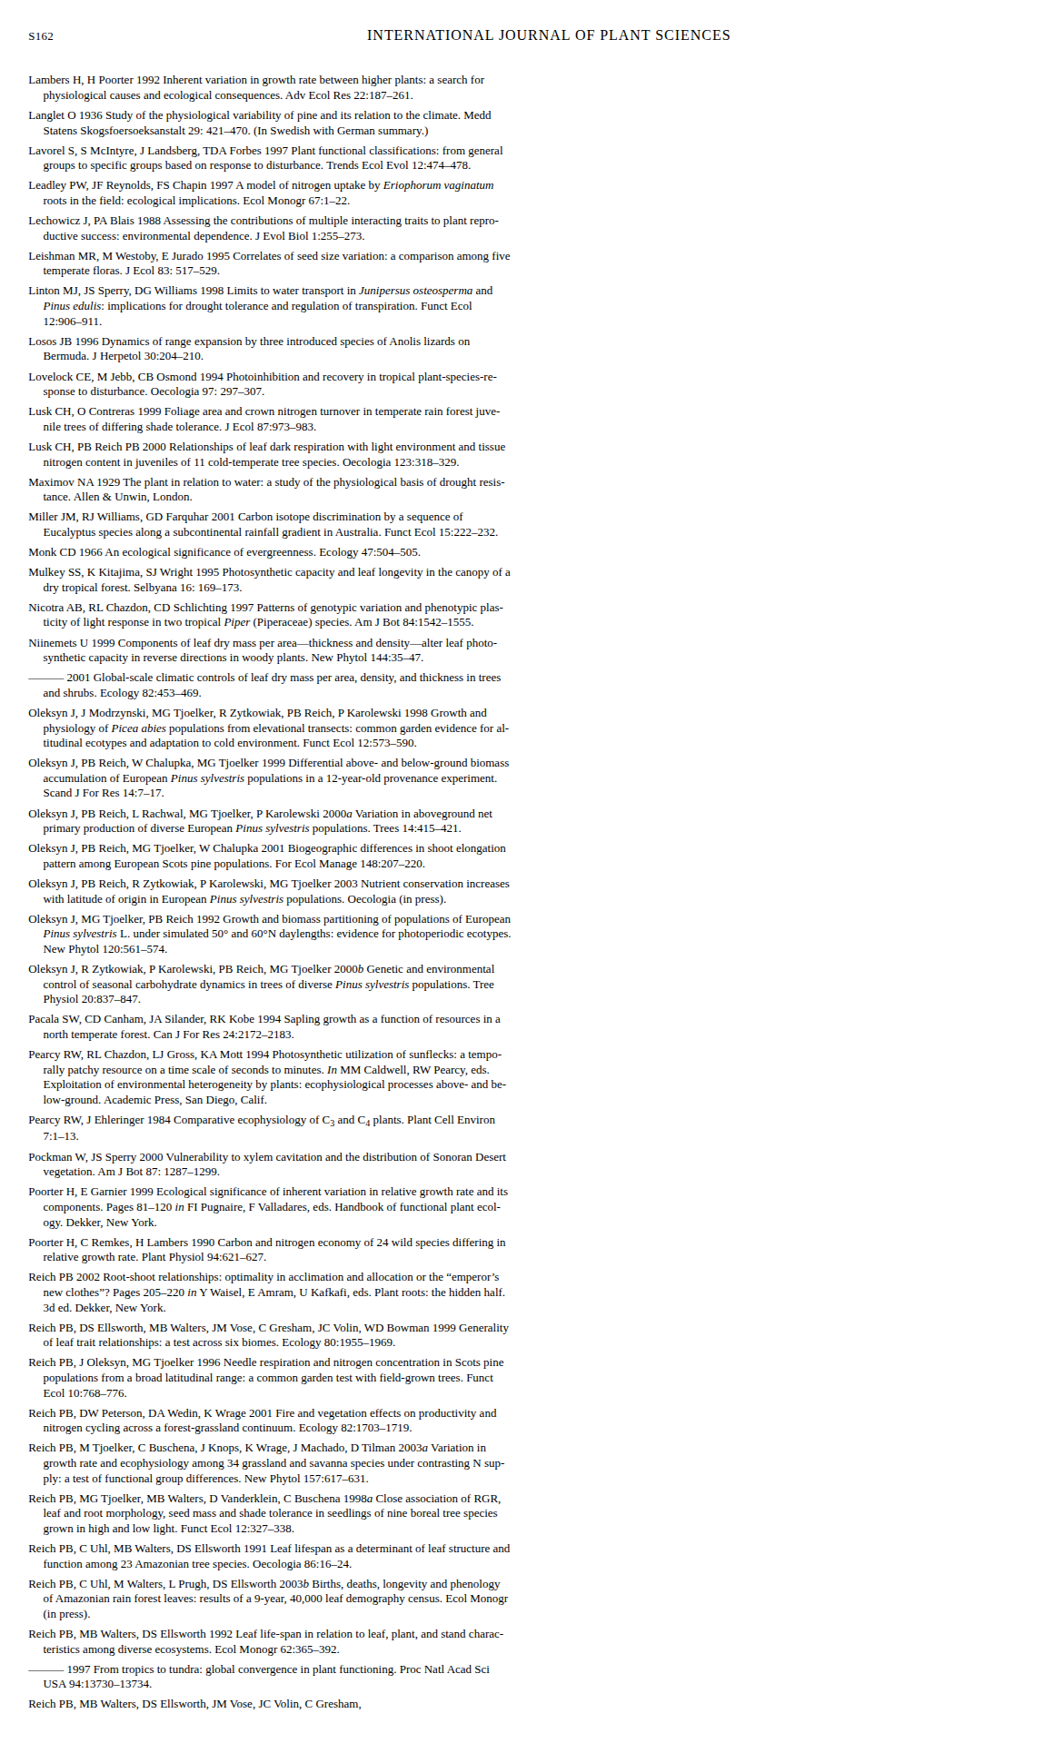S162
International Journal of Plant Sciences
Lambers H, H Poorter 1992 Inherent variation in growth rate between higher plants: a search for physiological causes and ecological consequences. Adv Ecol Res 22:187–261.
Langlet O 1936 Study of the physiological variability of pine and its relation to the climate. Medd Statens Skogsfoersoeksanstalt 29: 421–470. (In Swedish with German summary.)
Lavorel S, S McIntyre, J Landsberg, TDA Forbes 1997 Plant functional classifications: from general groups to specific groups based on response to disturbance. Trends Ecol Evol 12:474–478.
Leadley PW, JF Reynolds, FS Chapin 1997 A model of nitrogen uptake by Eriophorum vaginatum roots in the field: ecological implications. Ecol Monogr 67:1–22.
Lechowicz J, PA Blais 1988 Assessing the contributions of multiple interacting traits to plant reproductive success: environmental dependence. J Evol Biol 1:255–273.
Leishman MR, M Westoby, E Jurado 1995 Correlates of seed size variation: a comparison among five temperate floras. J Ecol 83: 517–529.
Linton MJ, JS Sperry, DG Williams 1998 Limits to water transport in Junipersus osteosperma and Pinus edulis: implications for drought tolerance and regulation of transpiration. Funct Ecol 12:906–911.
Losos JB 1996 Dynamics of range expansion by three introduced species of Anolis lizards on Bermuda. J Herpetol 30:204–210.
Lovelock CE, M Jebb, CB Osmond 1994 Photoinhibition and recovery in tropical plant-species-response to disturbance. Oecologia 97: 297–307.
Lusk CH, O Contreras 1999 Foliage area and crown nitrogen turnover in temperate rain forest juvenile trees of differing shade tolerance. J Ecol 87:973–983.
Lusk CH, PB Reich PB 2000 Relationships of leaf dark respiration with light environment and tissue nitrogen content in juveniles of 11 cold-temperate tree species. Oecologia 123:318–329.
Maximov NA 1929 The plant in relation to water: a study of the physiological basis of drought resistance. Allen & Unwin, London.
Miller JM, RJ Williams, GD Farquhar 2001 Carbon isotope discrimination by a sequence of Eucalyptus species along a subcontinental rainfall gradient in Australia. Funct Ecol 15:222–232.
Monk CD 1966 An ecological significance of evergreenness. Ecology 47:504–505.
Mulkey SS, K Kitajima, SJ Wright 1995 Photosynthetic capacity and leaf longevity in the canopy of a dry tropical forest. Selbyana 16: 169–173.
Nicotra AB, RL Chazdon, CD Schlichting 1997 Patterns of genotypic variation and phenotypic plasticity of light response in two tropical Piper (Piperaceae) species. Am J Bot 84:1542–1555.
Niinemets U 1999 Components of leaf dry mass per area—thickness and density—alter leaf photosynthetic capacity in reverse directions in woody plants. New Phytol 144:35–47.
——— 2001 Global-scale climatic controls of leaf dry mass per area, density, and thickness in trees and shrubs. Ecology 82:453–469.
Oleksyn J, J Modrzynski, MG Tjoelker, R Zytkowiak, PB Reich, P Karolewski 1998 Growth and physiology of Picea abies populations from elevational transects: common garden evidence for altitudinal ecotypes and adaptation to cold environment. Funct Ecol 12:573–590.
Oleksyn J, PB Reich, W Chalupka, MG Tjoelker 1999 Differential above- and below-ground biomass accumulation of European Pinus sylvestris populations in a 12-year-old provenance experiment. Scand J For Res 14:7–17.
Oleksyn J, PB Reich, L Rachwal, MG Tjoelker, P Karolewski 2000a Variation in aboveground net primary production of diverse European Pinus sylvestris populations. Trees 14:415–421.
Oleksyn J, PB Reich, MG Tjoelker, W Chalupka 2001 Biogeographic differences in shoot elongation pattern among European Scots pine populations. For Ecol Manage 148:207–220.
Oleksyn J, PB Reich, R Zytkowiak, P Karolewski, MG Tjoelker 2003 Nutrient conservation increases with latitude of origin in European Pinus sylvestris populations. Oecologia (in press).
Oleksyn J, MG Tjoelker, PB Reich 1992 Growth and biomass partitioning of populations of European Pinus sylvestris L. under simulated 50° and 60°N daylengths: evidence for photoperiodic ecotypes. New Phytol 120:561–574.
Oleksyn J, R Zytkowiak, P Karolewski, PB Reich, MG Tjoelker 2000b Genetic and environmental control of seasonal carbohydrate dynamics in trees of diverse Pinus sylvestris populations. Tree Physiol 20:837–847.
Pacala SW, CD Canham, JA Silander, RK Kobe 1994 Sapling growth as a function of resources in a north temperate forest. Can J For Res 24:2172–2183.
Pearcy RW, RL Chazdon, LJ Gross, KA Mott 1994 Photosynthetic utilization of sunflecks: a temporally patchy resource on a time scale of seconds to minutes. In MM Caldwell, RW Pearcy, eds. Exploitation of environmental heterogeneity by plants: ecophysiological processes above- and below-ground. Academic Press, San Diego, Calif.
Pearcy RW, J Ehleringer 1984 Comparative ecophysiology of C3 and C4 plants. Plant Cell Environ 7:1–13.
Pockman W, JS Sperry 2000 Vulnerability to xylem cavitation and the distribution of Sonoran Desert vegetation. Am J Bot 87: 1287–1299.
Poorter H, E Garnier 1999 Ecological significance of inherent variation in relative growth rate and its components. Pages 81–120 in FI Pugnaire, F Valladares, eds. Handbook of functional plant ecology. Dekker, New York.
Poorter H, C Remkes, H Lambers 1990 Carbon and nitrogen economy of 24 wild species differing in relative growth rate. Plant Physiol 94:621–627.
Reich PB 2002 Root-shoot relationships: optimality in acclimation and allocation or the “emperor’s new clothes”? Pages 205–220 in Y Waisel, E Amram, U Kafkafi, eds. Plant roots: the hidden half. 3d ed. Dekker, New York.
Reich PB, DS Ellsworth, MB Walters, JM Vose, C Gresham, JC Volin, WD Bowman 1999 Generality of leaf trait relationships: a test across six biomes. Ecology 80:1955–1969.
Reich PB, J Oleksyn, MG Tjoelker 1996 Needle respiration and nitrogen concentration in Scots pine populations from a broad latitudinal range: a common garden test with field-grown trees. Funct Ecol 10:768–776.
Reich PB, DW Peterson, DA Wedin, K Wrage 2001 Fire and vegetation effects on productivity and nitrogen cycling across a forest-grassland continuum. Ecology 82:1703–1719.
Reich PB, M Tjoelker, C Buschena, J Knops, K Wrage, J Machado, D Tilman 2003a Variation in growth rate and ecophysiology among 34 grassland and savanna species under contrasting N supply: a test of functional group differences. New Phytol 157:617–631.
Reich PB, MG Tjoelker, MB Walters, D Vanderklein, C Buschena 1998a Close association of RGR, leaf and root morphology, seed mass and shade tolerance in seedlings of nine boreal tree species grown in high and low light. Funct Ecol 12:327–338.
Reich PB, C Uhl, MB Walters, DS Ellsworth 1991 Leaf lifespan as a determinant of leaf structure and function among 23 Amazonian tree species. Oecologia 86:16–24.
Reich PB, C Uhl, M Walters, L Prugh, DS Ellsworth 2003b Births, deaths, longevity and phenology of Amazonian rain forest leaves: results of a 9-year, 40,000 leaf demography census. Ecol Monogr (in press).
Reich PB, MB Walters, DS Ellsworth 1992 Leaf life-span in relation to leaf, plant, and stand characteristics among diverse ecosystems. Ecol Monogr 62:365–392.
——— 1997 From tropics to tundra: global convergence in plant functioning. Proc Natl Acad Sci USA 94:13730–13734.
Reich PB, MB Walters, DS Ellsworth, JM Vose, JC Volin, C Gresham,